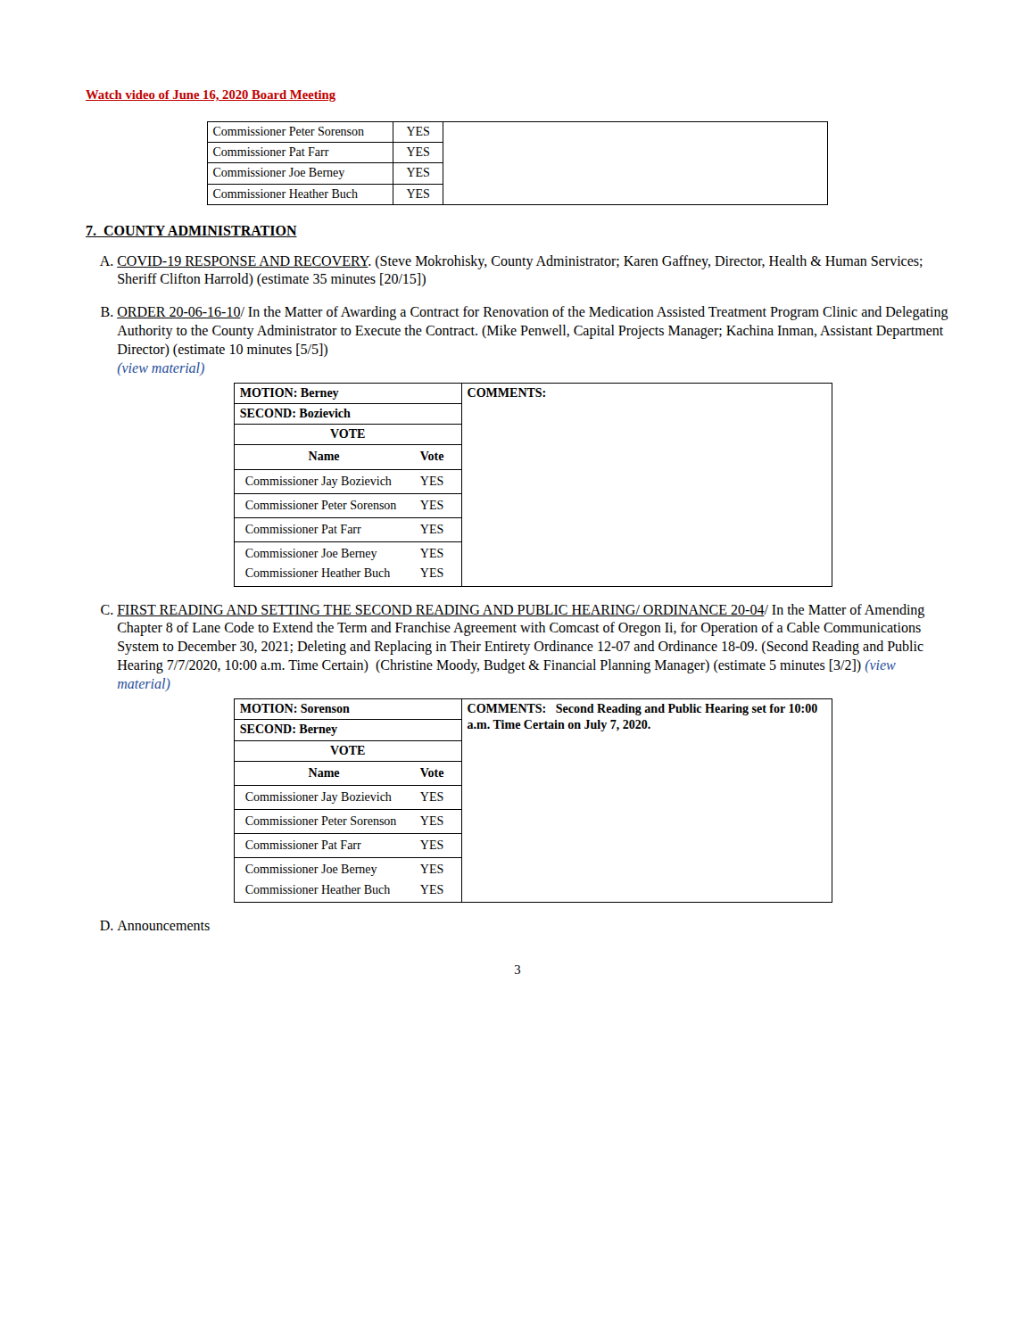Watch video of June 16, 2020 Board Meeting
| Commissioner Peter Sorenson | YES | |
| Commissioner Pat Farr | YES |
| Commissioner Joe Berney | YES |
| Commissioner Heather Buch | YES |
7. COUNTY ADMINISTRATION
COVID-19 RESPONSE AND RECOVERY. (Steve Mokrohisky, County Administrator; Karen Gaffney, Director, Health & Human Services; Sheriff Clifton Harrold) (estimate 35 minutes [20/15])
ORDER 20-06-16-10/ In the Matter of Awarding a Contract for Renovation of the Medication Assisted Treatment Program Clinic and Delegating Authority to the County Administrator to Execute the Contract. (Mike Penwell, Capital Projects Manager; Kachina Inman, Assistant Department Director) (estimate 10 minutes [5/5])
(view material)
| MOTION: Berney | COMMENTS: |
| SECOND: Bozievich |
| VOTE |
| / Name / Vote / |
| / Commissioner Jay Bozievich / YES / |
| / Commissioner Peter Sorenson / YES / |
| / Commissioner Pat Farr / YES / |
| / Commissioner Joe Berney / YES / / Commissioner Heather Buch / YES / |
FIRST READING AND SETTING THE SECOND READING AND PUBLIC HEARING/ ORDINANCE 20-04/ In the Matter of Amending Chapter 8 of Lane Code to Extend the Term and Franchise Agreement with Comcast of Oregon Ii, for Operation of a Cable Communications System to December 30, 2021; Deleting and Replacing in Their Entirety Ordinance 12-07 and Ordinance 18-09. (Second Reading and Public Hearing 7/7/2020, 10:00 a.m. Time Certain) (Christine Moody, Budget & Financial Planning Manager) (estimate 5 minutes [3/2]) (view material)
| MOTION: Sorenson | COMMENTS: Second Reading and Public Hearing set for 10:00 a.m. Time Certain on July 7, 2020. |
| SECOND: Berney |
| VOTE |
| / Name / Vote / |
| / Commissioner Jay Bozievich / YES / |
| / Commissioner Peter Sorenson / YES / |
| / Commissioner Pat Farr / YES / |
| / Commissioner Joe Berney / YES / / Commissioner Heather Buch / YES / |
Announcements
3